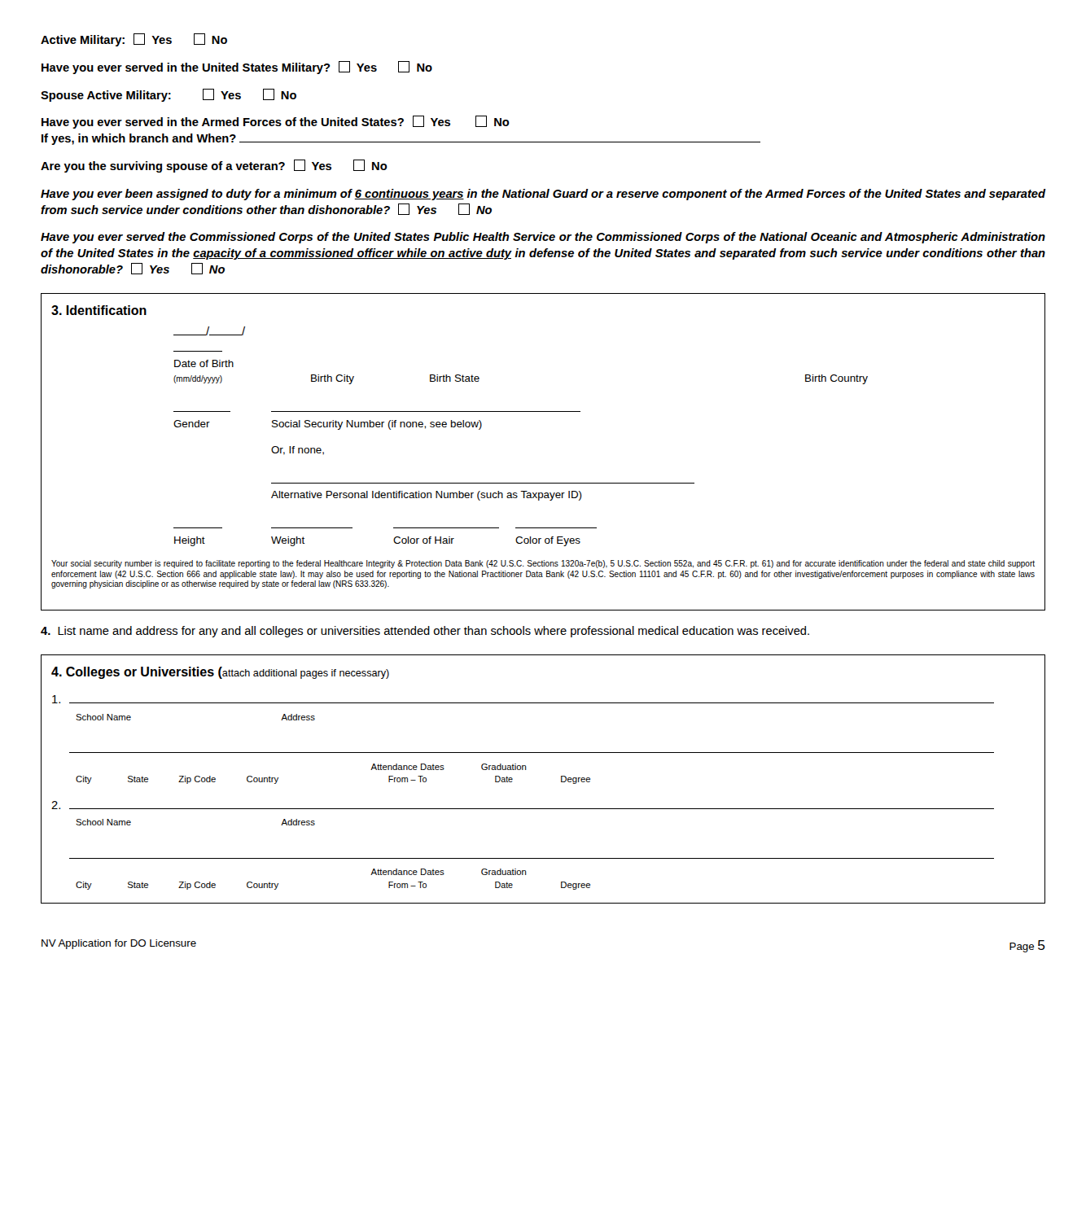Active Military: Yes No
Have you ever served in the United States Military? Yes No
Spouse Active Military: Yes No
Have you ever served in the Armed Forces of the United States? Yes No
If yes, in which branch and When?
Are you the surviving spouse of a veteran? Yes No
Have you ever been assigned to duty for a minimum of 6 continuous years in the National Guard or a reserve component of the Armed Forces of the United States and separated from such service under conditions other than dishonorable? Yes No
Have you ever served the Commissioned Corps of the United States Public Health Service or the Commissioned Corps of the National Oceanic and Atmospheric Administration of the United States in the capacity of a commissioned officer while on active duty in defense of the United States and separated from such service under conditions other than dishonorable? Yes No
3. Identification
| / / | | | |
| Date of Birth (mm/dd/yyyy) | Birth City | Birth State | Birth Country |
| Gender | Social Security Number (if none, see below) |
| | Or, If none, |
| | Alternative Personal Identification Number (such as Taxpayer ID) |
| Height | Weight | Color of Hair | Color of Eyes |
Your social security number is required to facilitate reporting to the federal Healthcare Integrity & Protection Data Bank (42 U.S.C. Sections 1320a-7e(b), 5 U.S.C. Section 552a, and 45 C.F.R. pt. 61) and for accurate identification under the federal and state child support enforcement law (42 U.S.C. Section 666 and applicable state law). It may also be used for reporting to the National Practitioner Data Bank (42 U.S.C. Section 11101 and 45 C.F.R. pt. 60) and for other investigative/enforcement purposes in compliance with state laws governing physician discipline or as otherwise required by state or federal law (NRS 633.326).
4. List name and address for any and all colleges or universities attended other than schools where professional medical education was received.
4. Colleges or Universities (attach additional pages if necessary)
1.
School Name Address
City State Zip Code Country Attendance Dates
From – To Graduation
Date Degree
2.
School Name Address
City State Zip Code Country Attendance Dates
From – To Graduation
Date Degree
NV Application for DO Licensure
Page 5